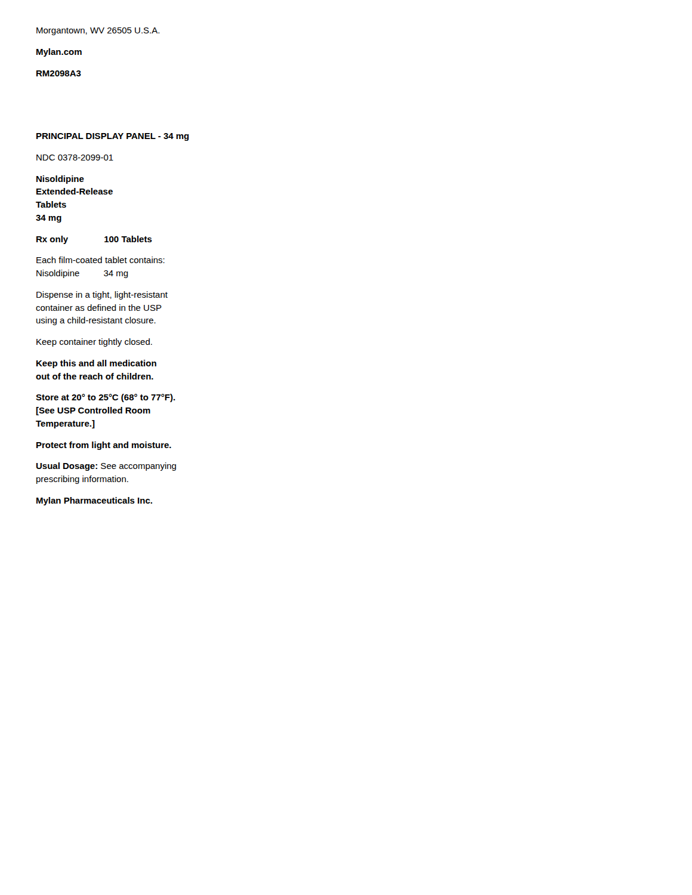Morgantown, WV 26505 U.S.A.
Mylan.com
RM2098A3
PRINCIPAL DISPLAY PANEL - 34 mg
NDC 0378-2099-01
Nisoldipine
Extended-Release
Tablets
34 mg
Rx only 100 Tablets
Each film-coated tablet contains:
Nisoldipine 34 mg
Dispense in a tight, light-resistant
container as defined in the USP
using a child-resistant closure.
Keep container tightly closed.
Keep this and all medication
out of the reach of children.
Store at 20° to 25°C (68° to 77°F).
[See USP Controlled Room
Temperature.]
Protect from light and moisture.
Usual Dosage: See accompanying
prescribing information.
Mylan Pharmaceuticals Inc.